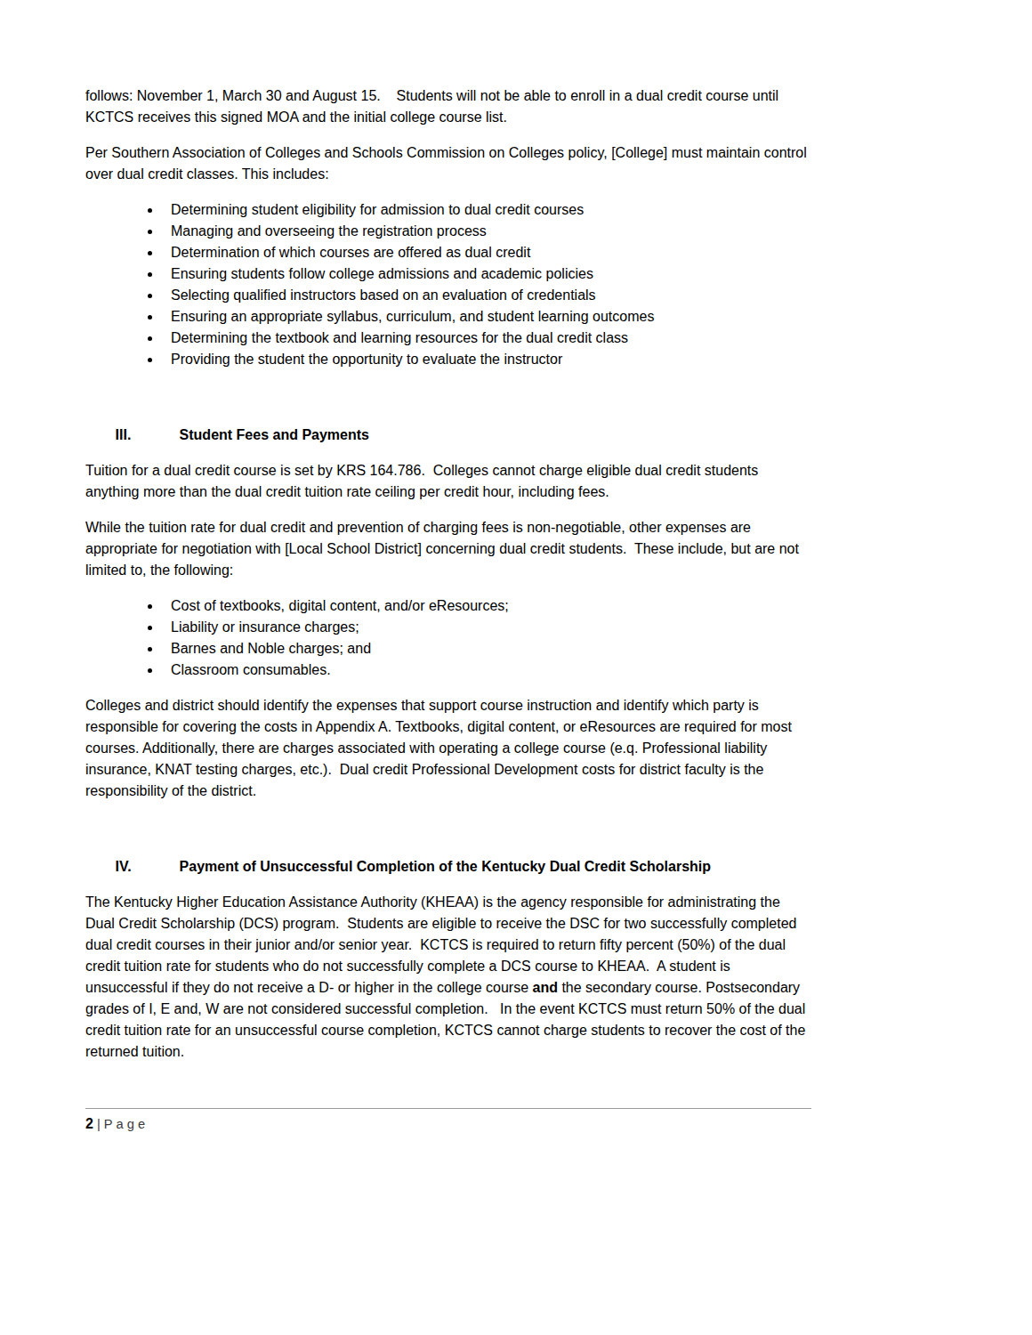follows: November 1, March 30 and August 15. Students will not be able to enroll in a dual credit course until KCTCS receives this signed MOA and the initial college course list.
Per Southern Association of Colleges and Schools Commission on Colleges policy, [College] must maintain control over dual credit classes. This includes:
Determining student eligibility for admission to dual credit courses
Managing and overseeing the registration process
Determination of which courses are offered as dual credit
Ensuring students follow college admissions and academic policies
Selecting qualified instructors based on an evaluation of credentials
Ensuring an appropriate syllabus, curriculum, and student learning outcomes
Determining the textbook and learning resources for the dual credit class
Providing the student the opportunity to evaluate the instructor
III. Student Fees and Payments
Tuition for a dual credit course is set by KRS 164.786. Colleges cannot charge eligible dual credit students anything more than the dual credit tuition rate ceiling per credit hour, including fees.
While the tuition rate for dual credit and prevention of charging fees is non-negotiable, other expenses are appropriate for negotiation with [Local School District] concerning dual credit students. These include, but are not limited to, the following:
Cost of textbooks, digital content, and/or eResources;
Liability or insurance charges;
Barnes and Noble charges; and
Classroom consumables.
Colleges and district should identify the expenses that support course instruction and identify which party is responsible for covering the costs in Appendix A. Textbooks, digital content, or eResources are required for most courses. Additionally, there are charges associated with operating a college course (e.q. Professional liability insurance, KNAT testing charges, etc.). Dual credit Professional Development costs for district faculty is the responsibility of the district.
IV. Payment of Unsuccessful Completion of the Kentucky Dual Credit Scholarship
The Kentucky Higher Education Assistance Authority (KHEAA) is the agency responsible for administrating the Dual Credit Scholarship (DCS) program. Students are eligible to receive the DSC for two successfully completed dual credit courses in their junior and/or senior year. KCTCS is required to return fifty percent (50%) of the dual credit tuition rate for students who do not successfully complete a DCS course to KHEAA. A student is unsuccessful if they do not receive a D- or higher in the college course and the secondary course. Postsecondary grades of I, E and, W are not considered successful completion. In the event KCTCS must return 50% of the dual credit tuition rate for an unsuccessful course completion, KCTCS cannot charge students to recover the cost of the returned tuition.
2 | P a g e